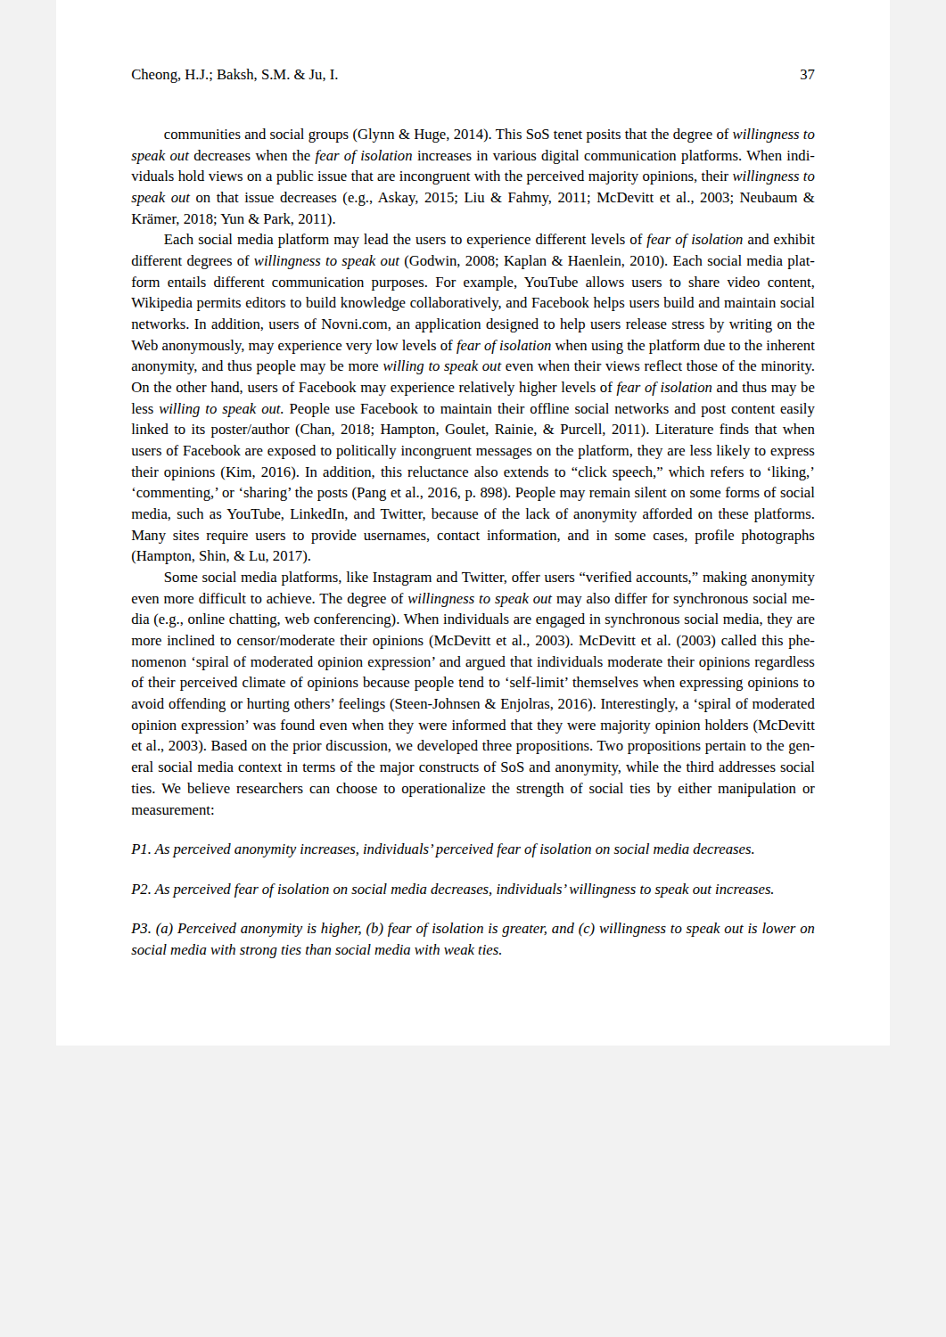Cheong, H.J.; Baksh, S.M. & Ju, I. 37
communities and social groups (Glynn & Huge, 2014). This SoS tenet posits that the degree of willingness to speak out decreases when the fear of isolation increases in various digital communication platforms. When individuals hold views on a public issue that are incongruent with the perceived majority opinions, their willingness to speak out on that issue decreases (e.g., Askay, 2015; Liu & Fahmy, 2011; McDevitt et al., 2003; Neubaum & Krämer, 2018; Yun & Park, 2011).
Each social media platform may lead the users to experience different levels of fear of isolation and exhibit different degrees of willingness to speak out (Godwin, 2008; Kaplan & Haenlein, 2010). Each social media platform entails different communication purposes. For example, YouTube allows users to share video content, Wikipedia permits editors to build knowledge collaboratively, and Facebook helps users build and maintain social networks. In addition, users of Novni.com, an application designed to help users release stress by writing on the Web anonymously, may experience very low levels of fear of isolation when using the platform due to the inherent anonymity, and thus people may be more willing to speak out even when their views reflect those of the minority. On the other hand, users of Facebook may experience relatively higher levels of fear of isolation and thus may be less willing to speak out. People use Facebook to maintain their offline social networks and post content easily linked to its poster/author (Chan, 2018; Hampton, Goulet, Rainie, & Purcell, 2011). Literature finds that when users of Facebook are exposed to politically incongruent messages on the platform, they are less likely to express their opinions (Kim, 2016). In addition, this reluctance also extends to “click speech,” which refers to ‘liking,’ ‘commenting,’ or ‘sharing’ the posts (Pang et al., 2016, p. 898). People may remain silent on some forms of social media, such as YouTube, LinkedIn, and Twitter, because of the lack of anonymity afforded on these platforms. Many sites require users to provide usernames, contact information, and in some cases, profile photographs (Hampton, Shin, & Lu, 2017).
Some social media platforms, like Instagram and Twitter, offer users “verified accounts,” making anonymity even more difficult to achieve. The degree of willingness to speak out may also differ for synchronous social media (e.g., online chatting, web conferencing). When individuals are engaged in synchronous social media, they are more inclined to censor/moderate their opinions (McDevitt et al., 2003). McDevitt et al. (2003) called this phenomenon ‘spiral of moderated opinion expression’ and argued that individuals moderate their opinions regardless of their perceived climate of opinions because people tend to ‘self-limit’ themselves when expressing opinions to avoid offending or hurting others’ feelings (Steen-Johnsen & Enjolras, 2016). Interestingly, a ‘spiral of moderated opinion expression’ was found even when they were informed that they were majority opinion holders (McDevitt et al., 2003). Based on the prior discussion, we developed three propositions. Two propositions pertain to the general social media context in terms of the major constructs of SoS and anonymity, while the third addresses social ties. We believe researchers can choose to operationalize the strength of social ties by either manipulation or measurement:
P1. As perceived anonymity increases, individuals’ perceived fear of isolation on social media decreases.
P2. As perceived fear of isolation on social media decreases, individuals’ willingness to speak out increases.
P3. (a) Perceived anonymity is higher, (b) fear of isolation is greater, and (c) willingness to speak out is lower on social media with strong ties than social media with weak ties.